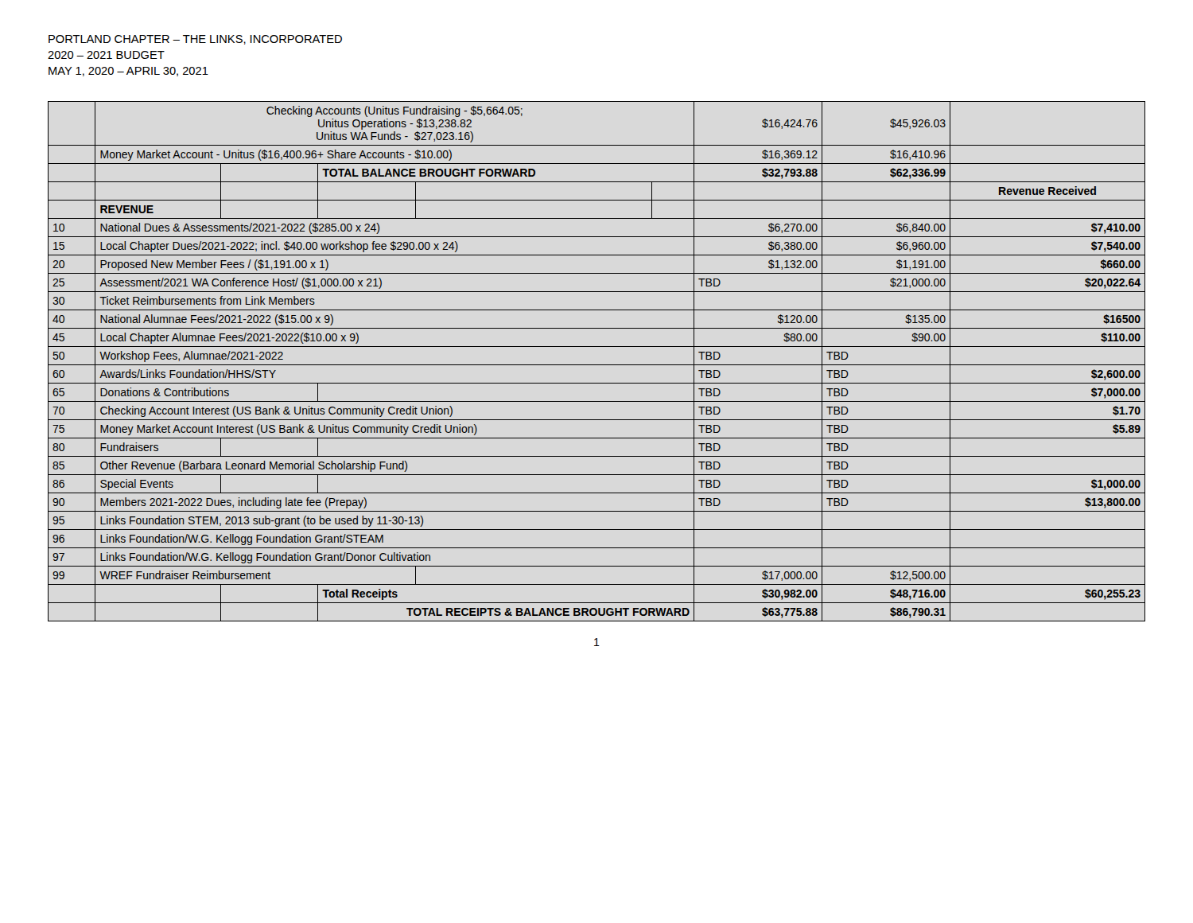PORTLAND CHAPTER – THE LINKS, INCORPORATED
2020 – 2021 BUDGET
MAY 1, 2020 – APRIL 30, 2021
| | Checking Accounts (Unitus Fundraising - $5,664.05; Unitus Operations - $13,238.82 Unitus WA Funds - $27,023.16) | $16,424.76 | $45,926.03 | |
| | Money Market Account - Unitus ($16,400.96+ Share Accounts - $10.00) | $16,369.12 | $16,410.96 | |
| | | | TOTAL BALANCE BROUGHT FORWARD | $32,793.88 | $62,336.99 | |
| | | | | | | | | Revenue Received |
| | REVENUE | | | | | | | |
| 10 | National Dues & Assessments/2021-2022 ($285.00 x 24) | $6,270.00 | $6,840.00 | $7,410.00 |
| 15 | Local Chapter Dues/2021-2022; incl. $40.00 workshop fee $290.00 x 24) | $6,380.00 | $6,960.00 | $7,540.00 |
| 20 | Proposed New Member Fees / ($1,191.00 x 1) | $1,132.00 | $1,191.00 | $660.00 |
| 25 | Assessment/2021 WA Conference Host/ ($1,000.00 x 21) | TBD | $21,000.00 | $20,022.64 |
| 30 | Ticket Reimbursements from Link Members | | | |
| 40 | National Alumnae Fees/2021-2022 ($15.00 x 9) | $120.00 | $135.00 | $16500 |
| 45 | Local Chapter Alumnae Fees/2021-2022($10.00 x 9) | $80.00 | $90.00 | $110.00 |
| 50 | Workshop Fees, Alumnae/2021-2022 | TBD | TBD | |
| 60 | Awards/Links Foundation/HHS/STY | TBD | TBD | $2,600.00 |
| 65 | Donations & Contributions | | TBD | TBD | $7,000.00 |
| 70 | Checking Account Interest (US Bank & Unitus Community Credit Union) | TBD | TBD | $1.70 |
| 75 | Money Market Account Interest (US Bank & Unitus Community Credit Union) | TBD | TBD | $5.89 |
| 80 | Fundraisers | | | TBD | TBD | |
| 85 | Other Revenue (Barbara Leonard Memorial Scholarship Fund) | TBD | TBD | |
| 86 | Special Events | | | TBD | TBD | $1,000.00 |
| 90 | Members 2021-2022 Dues, including late fee (Prepay) | TBD | TBD | $13,800.00 |
| 95 | Links Foundation STEM, 2013 sub-grant (to be used by 11-30-13) | | | |
| 96 | Links Foundation/W.G. Kellogg Foundation Grant/STEAM | | | |
| 97 | Links Foundation/W.G. Kellogg Foundation Grant/Donor Cultivation | | | |
| 99 | WREF Fundraiser Reimbursement | | $17,000.00 | $12,500.00 | |
| | | | Total Receipts | $30,982.00 | $48,716.00 | $60,255.23 |
| | | | TOTAL RECEIPTS & BALANCE BROUGHT FORWARD | $63,775.88 | $86,790.31 | |
1